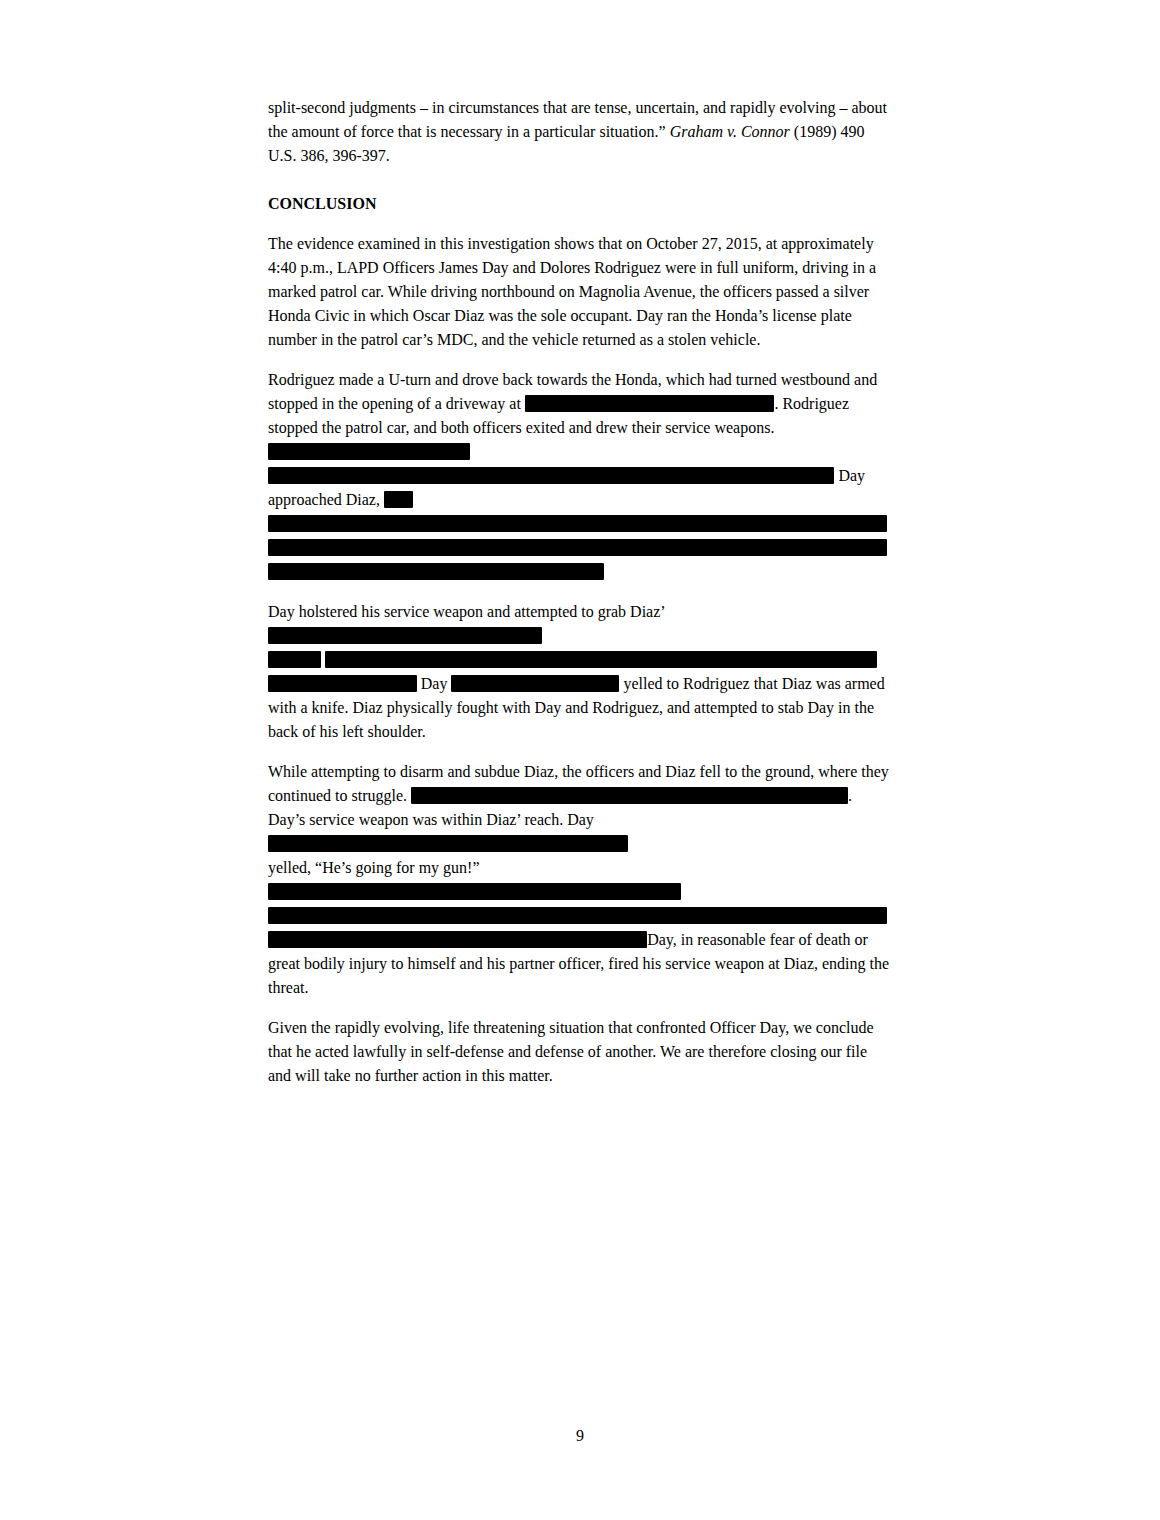split-second judgments – in circumstances that are tense, uncertain, and rapidly evolving – about the amount of force that is necessary in a particular situation.” Graham v. Connor (1989) 490 U.S. 386, 396-397.
CONCLUSION
The evidence examined in this investigation shows that on October 27, 2015, at approximately 4:40 p.m., LAPD Officers James Day and Dolores Rodriguez were in full uniform, driving in a marked patrol car. While driving northbound on Magnolia Avenue, the officers passed a silver Honda Civic in which Oscar Diaz was the sole occupant. Day ran the Honda’s license plate number in the patrol car’s MDC, and the vehicle returned as a stolen vehicle.
Rodriguez made a U-turn and drove back towards the Honda, which had turned westbound and stopped in the opening of a driveway at . Rodriguez stopped the patrol car, and both officers exited and drew their service weapons.
Day approached Diaz,
Day holstered his service weapon and attempted to grab Diaz’
Day yelled to Rodriguez that Diaz was armed with a knife. Diaz physically fought with Day and Rodriguez, and attempted to stab Day in the back of his left shoulder.
While attempting to disarm and subdue Diaz, the officers and Diaz fell to the ground, where they continued to struggle. . Day’s service weapon was within Diaz’ reach. Day
yelled, “He’s going for my gun!”
Day, in reasonable fear of death or great bodily injury to himself and his partner officer, fired his service weapon at Diaz, ending the threat.
Given the rapidly evolving, life threatening situation that confronted Officer Day, we conclude that he acted lawfully in self-defense and defense of another. We are therefore closing our file and will take no further action in this matter.
9